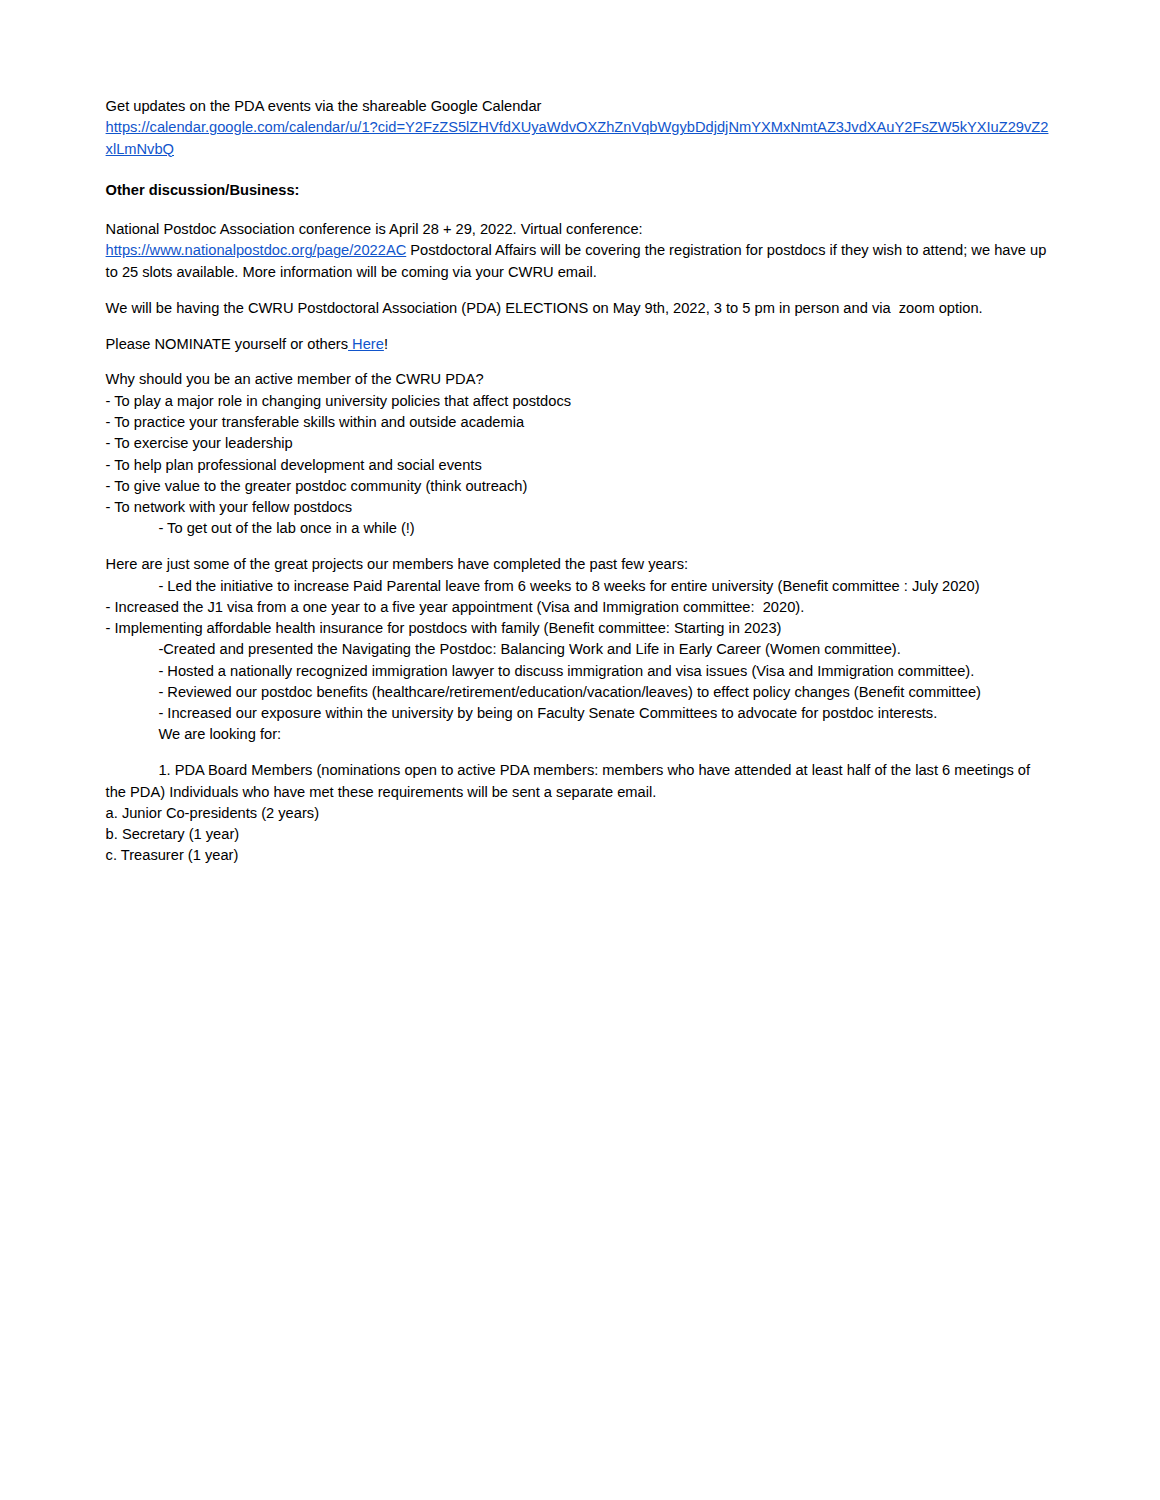Get updates on the PDA events via the shareable Google Calendar
https://calendar.google.com/calendar/u/1?cid=Y2FzZS5lZHVfdXUyaWdvOXZhZnVqbWgybDdjdjNmYXMxNmtAZ3JvdXAuY2FsZW5kYXIuZ29vZ2xlLmNvbQ
Other discussion/Business:
National Postdoc Association conference is April 28 + 29, 2022. Virtual conference:
https://www.nationalpostdoc.org/page/2022AC Postdoctoral Affairs will be covering the registration for postdocs if they wish to attend; we have up to 25 slots available. More information will be coming via your CWRU email.
We will be having the CWRU Postdoctoral Association (PDA) ELECTIONS on May 9th, 2022, 3 to 5 pm in person and via zoom option.
Please NOMINATE yourself or others Here!
Why should you be an active member of the CWRU PDA?
- To play a major role in changing university policies that affect postdocs
- To practice your transferable skills within and outside academia
- To exercise your leadership
- To help plan professional development and social events
- To give value to the greater postdoc community (think outreach)
- To network with your fellow postdocs
- To get out of the lab once in a while (!)
Here are just some of the great projects our members have completed the past few years:
- Led the initiative to increase Paid Parental leave from 6 weeks to 8 weeks for entire university (Benefit committee : July 2020)
- Increased the J1 visa from a one year to a five year appointment (Visa and Immigration committee: 2020).
- Implementing affordable health insurance for postdocs with family (Benefit committee: Starting in 2023)
-Created and presented the Navigating the Postdoc: Balancing Work and Life in Early Career (Women committee).
- Hosted a nationally recognized immigration lawyer to discuss immigration and visa issues (Visa and Immigration committee).
- Reviewed our postdoc benefits (healthcare/retirement/education/vacation/leaves) to effect policy changes (Benefit committee)
- Increased our exposure within the university by being on Faculty Senate Committees to advocate for postdoc interests.
We are looking for:
1. PDA Board Members (nominations open to active PDA members: members who have attended at least half of the last 6 meetings of the PDA) Individuals who have met these requirements will be sent a separate email.
a. Junior Co-presidents (2 years)
b. Secretary (1 year)
c. Treasurer (1 year)